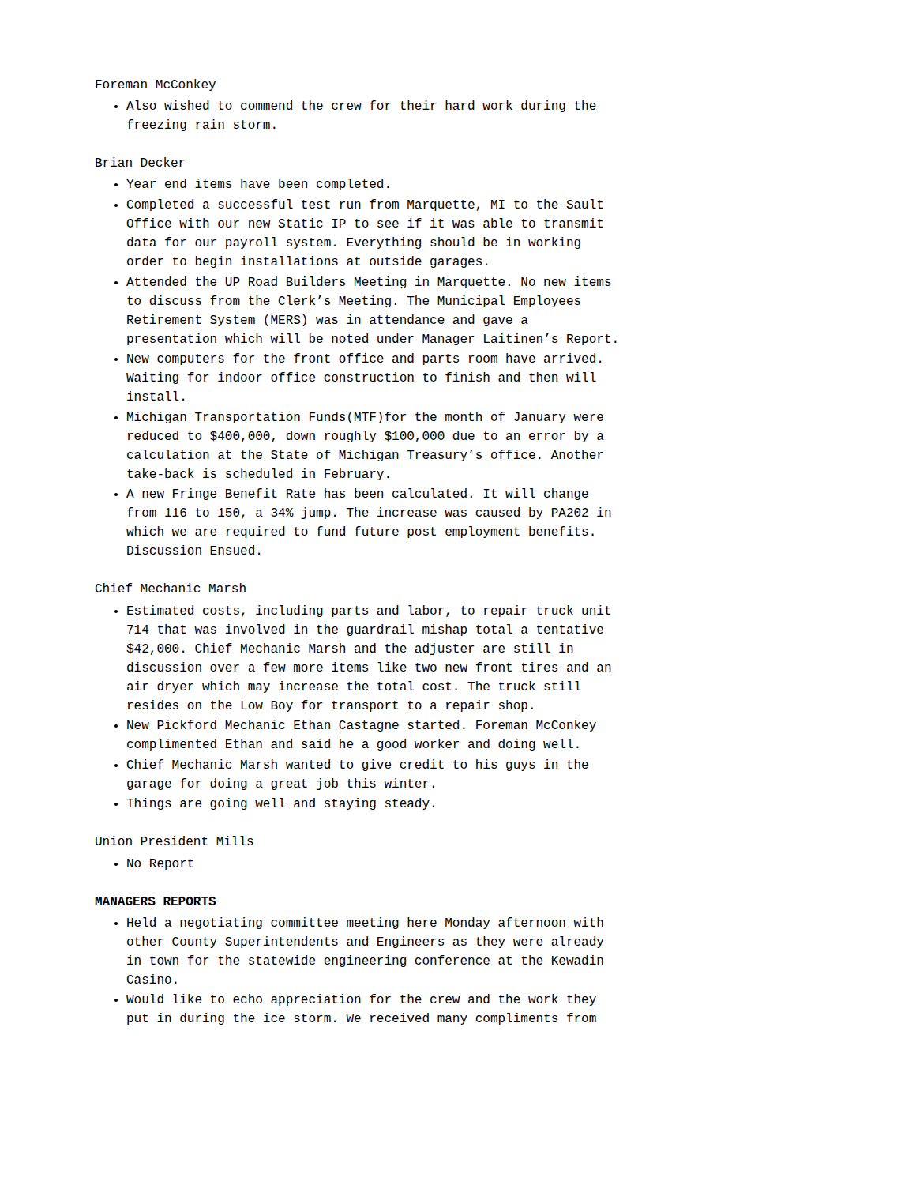Foreman McConkey
Also wished to commend the crew for their hard work during the freezing rain storm.
Brian Decker
Year end items have been completed.
Completed a successful test run from Marquette, MI to the Sault Office with our new Static IP to see if it was able to transmit data for our payroll system. Everything should be in working order to begin installations at outside garages.
Attended the UP Road Builders Meeting in Marquette. No new items to discuss from the Clerk’s Meeting. The Municipal Employees Retirement System (MERS) was in attendance and gave a presentation which will be noted under Manager Laitinen’s Report.
New computers for the front office and parts room have arrived. Waiting for indoor office construction to finish and then will install.
Michigan Transportation Funds(MTF)for the month of January were reduced to $400,000, down roughly $100,000 due to an error by a calculation at the State of Michigan Treasury’s office. Another take-back is scheduled in February.
A new Fringe Benefit Rate has been calculated. It will change from 116 to 150, a 34% jump. The increase was caused by PA202 in which we are required to fund future post employment benefits. Discussion Ensued.
Chief Mechanic Marsh
Estimated costs, including parts and labor, to repair truck unit 714 that was involved in the guardrail mishap total a tentative $42,000. Chief Mechanic Marsh and the adjuster are still in discussion over a few more items like two new front tires and an air dryer which may increase the total cost. The truck still resides on the Low Boy for transport to a repair shop.
New Pickford Mechanic Ethan Castagne started. Foreman McConkey complimented Ethan and said he a good worker and doing well.
Chief Mechanic Marsh wanted to give credit to his guys in the garage for doing a great job this winter.
Things are going well and staying steady.
Union President Mills
No Report
MANAGERS REPORTS
Held a negotiating committee meeting here Monday afternoon with other County Superintendents and Engineers as they were already in town for the statewide engineering conference at the Kewadin Casino.
Would like to echo appreciation for the crew and the work they put in during the ice storm. We received many compliments from